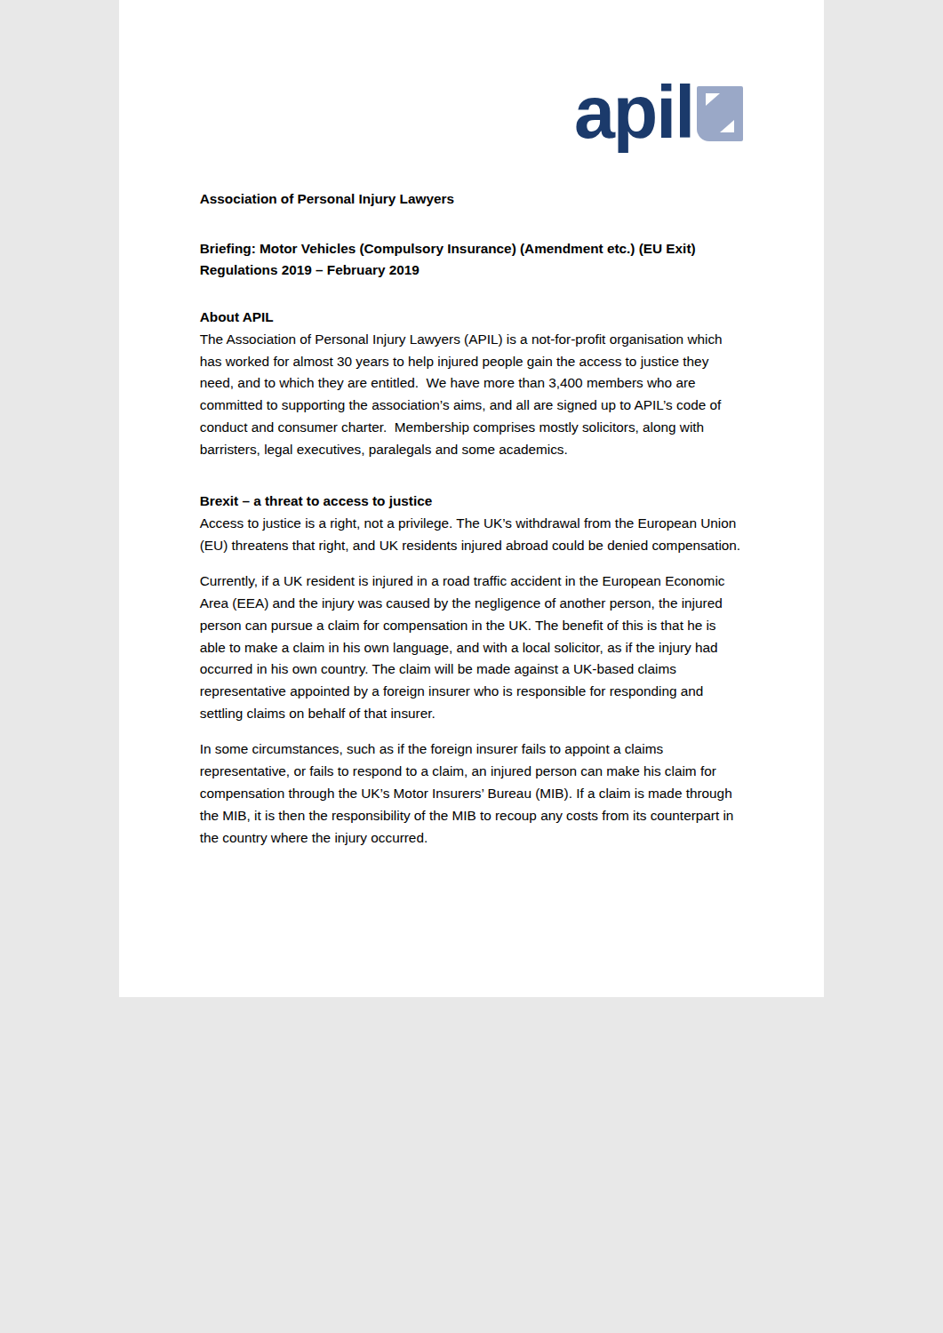apil
Association of Personal Injury Lawyers
Briefing: Motor Vehicles (Compulsory Insurance) (Amendment etc.) (EU Exit)
Regulations 2019 – February 2019
About APIL
The Association of Personal Injury Lawyers (APIL) is a not-for-profit organisation which has worked for almost 30 years to help injured people gain the access to justice they need, and to which they are entitled. We have more than 3,400 members who are committed to supporting the association’s aims, and all are signed up to APIL’s code of conduct and consumer charter. Membership comprises mostly solicitors, along with barristers, legal executives, paralegals and some academics.
Brexit – a threat to access to justice
Access to justice is a right, not a privilege. The UK’s withdrawal from the European Union (EU) threatens that right, and UK residents injured abroad could be denied compensation.
Currently, if a UK resident is injured in a road traffic accident in the European Economic Area (EEA) and the injury was caused by the negligence of another person, the injured person can pursue a claim for compensation in the UK. The benefit of this is that he is able to make a claim in his own language, and with a local solicitor, as if the injury had occurred in his own country. The claim will be made against a UK-based claims representative appointed by a foreign insurer who is responsible for responding and settling claims on behalf of that insurer.
In some circumstances, such as if the foreign insurer fails to appoint a claims representative, or fails to respond to a claim, an injured person can make his claim for compensation through the UK’s Motor Insurers’ Bureau (MIB). If a claim is made through the MIB, it is then the responsibility of the MIB to recoup any costs from its counterpart in the country where the injury occurred.